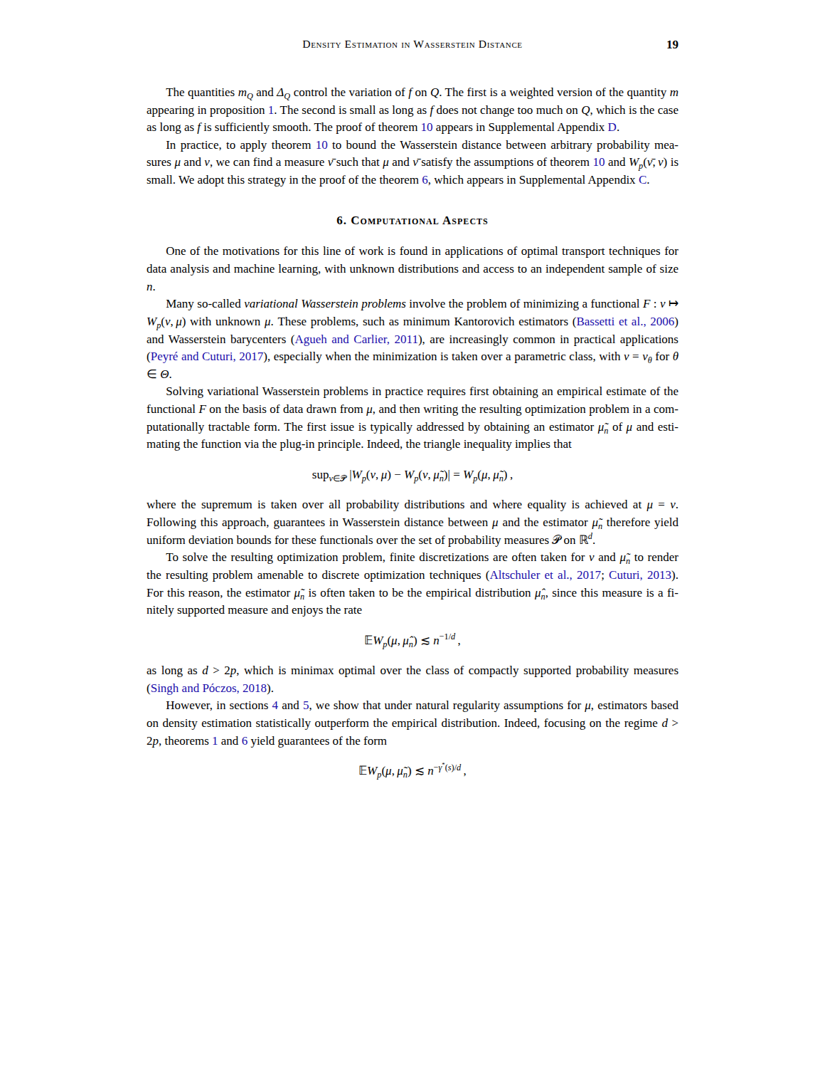Density Estimation in Wasserstein Distance 19
The quantities mQ and ΔQ control the variation of f on Q. The first is a weighted version of the quantity m appearing in proposition 1. The second is small as long as f does not change too much on Q, which is the case as long as f is sufficiently smooth. The proof of theorem 10 appears in Supplemental Appendix D.
In practice, to apply theorem 10 to bound the Wasserstein distance between arbitrary probability measures μ and ν, we can find a measure ν̄ such that μ and ν̄ satisfy the assumptions of theorem 10 and Wp(ν̄, ν) is small. We adopt this strategy in the proof of the theorem 6, which appears in Supplemental Appendix C.
6. Computational Aspects
One of the motivations for this line of work is found in applications of optimal transport techniques for data analysis and machine learning, with unknown distributions and access to an independent sample of size n.
Many so-called variational Wasserstein problems involve the problem of minimizing a functional F : ν ↦ Wp(ν, μ) with unknown μ. These problems, such as minimum Kantorovich estimators (Bassetti et al., 2006) and Wasserstein barycenters (Agueh and Carlier, 2011), are increasingly common in practical applications (Peyré and Cuturi, 2017), especially when the minimization is taken over a parametric class, with ν = νθ for θ ∈ Θ.
Solving variational Wasserstein problems in practice requires first obtaining an empirical estimate of the functional F on the basis of data drawn from μ, and then writing the resulting optimization problem in a computationally tractable form. The first issue is typically addressed by obtaining an estimator μ̃n of μ and estimating the function via the plug-in principle. Indeed, the triangle inequality implies that
supν∈𝒫 |Wp(ν, μ) − Wp(ν, μ̃n)| = Wp(μ, μ̃n) ,
where the supremum is taken over all probability distributions and where equality is achieved at μ = ν. Following this approach, guarantees in Wasserstein distance between μ and the estimator μ̃n therefore yield uniform deviation bounds for these functionals over the set of probability measures 𝒫 on ℝd.
To solve the resulting optimization problem, finite discretizations are often taken for ν and μ̃n to render the resulting problem amenable to discrete optimization techniques (Altschuler et al., 2017; Cuturi, 2013). For this reason, the estimator μ̃n is often taken to be the empirical distribution μ̂n, since this measure is a finitely supported measure and enjoys the rate
𝔼Wp(μ, μ̂n) ≲ n−1/d ,
as long as d > 2p, which is minimax optimal over the class of compactly supported probability measures (Singh and Póczos, 2018).
However, in sections 4 and 5, we show that under natural regularity assumptions for μ, estimators based on density estimation statistically outperform the empirical distribution. Indeed, focusing on the regime d > 2p, theorems 1 and 6 yield guarantees of the form
𝔼Wp(μ, μ̃n) ≲ n−γ*(s)/d ,